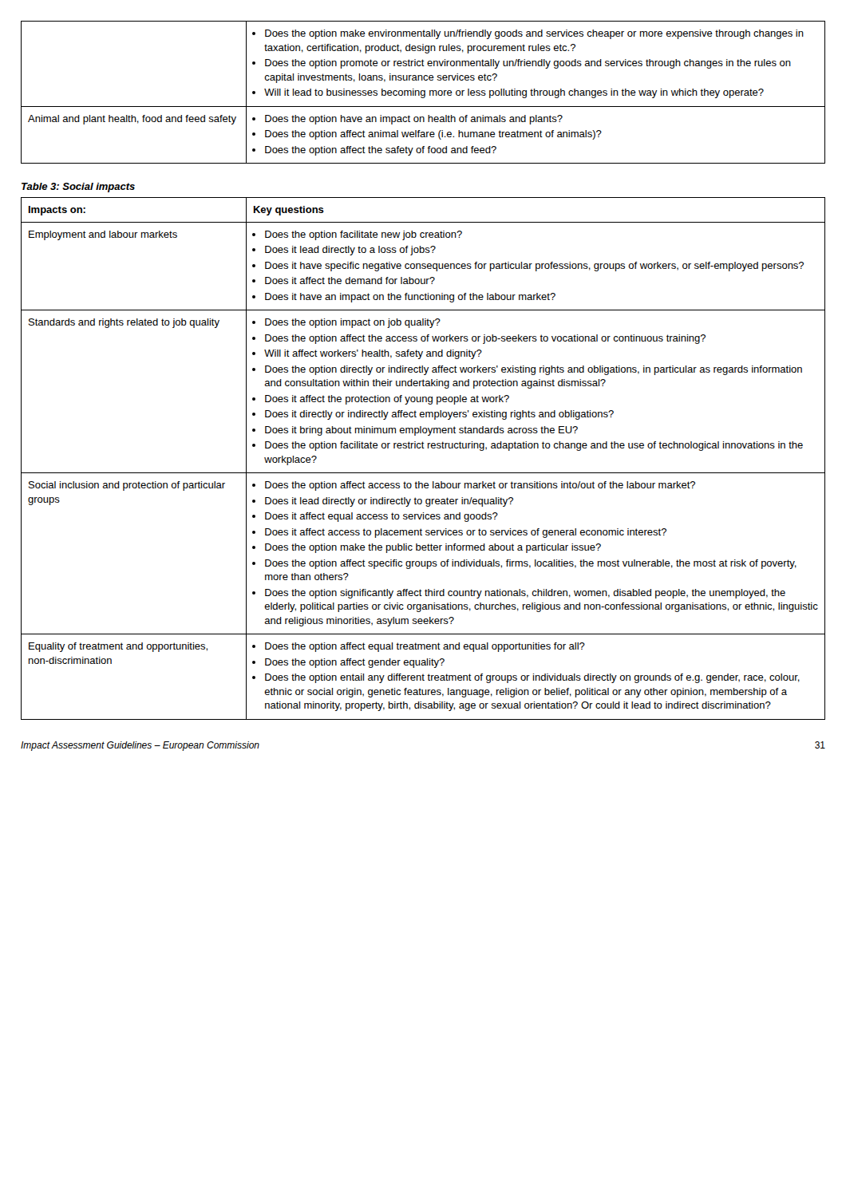| | Does the option make environmentally un/friendly goods and services cheaper or more expensive through changes in taxation, certification, product, design rules, procurement rules etc.? Does the option promote or restrict environmentally un/friendly goods and services through changes in the rules on capital investments, loans, insurance services etc? Will it lead to businesses becoming more or less polluting through changes in the way in which they operate? |
| Animal and plant health, food and feed safety | Does the option have an impact on health of animals and plants? Does the option affect animal welfare (i.e. humane treatment of animals)? Does the option affect the safety of food and feed? |
Table 3: Social impacts
| Impacts on: | Key questions |
| --- | --- |
| Employment and labour markets | Does the option facilitate new job creation? Does it lead directly to a loss of jobs? Does it have specific negative consequences for particular professions, groups of workers, or self-employed persons? Does it affect the demand for labour? Does it have an impact on the functioning of the labour market? |
| Standards and rights related to job quality | Does the option impact on job quality? Does the option affect the access of workers or job-seekers to vocational or continuous training? Will it affect workers' health, safety and dignity? Does the option directly or indirectly affect workers' existing rights and obligations, in particular as regards information and consultation within their undertaking and protection against dismissal? Does it affect the protection of young people at work? Does it directly or indirectly affect employers' existing rights and obligations? Does it bring about minimum employment standards across the EU? Does the option facilitate or restrict restructuring, adaptation to change and the use of technological innovations in the workplace? |
| Social inclusion and protection of particular groups | Does the option affect access to the labour market or transitions into/out of the labour market? Does it lead directly or indirectly to greater in/equality? Does it affect equal access to services and goods? Does it affect access to placement services or to services of general economic interest? Does the option make the public better informed about a particular issue? Does the option affect specific groups of individuals, firms, localities, the most vulnerable, the most at risk of poverty, more than others? Does the option significantly affect third country nationals, children, women, disabled people, the unemployed, the elderly, political parties or civic organisations, churches, religious and non-confessional organisations, or ethnic, linguistic and religious minorities, asylum seekers? |
| Equality of treatment and opportunities, non‑discrimination | Does the option affect equal treatment and equal opportunities for all? Does the option affect gender equality? Does the option entail any different treatment of groups or individuals directly on grounds of e.g. gender, race, colour, ethnic or social origin, genetic features, language, religion or belief, political or any other opinion, membership of a national minority, property, birth, disability, age or sexual orientation? Or could it lead to indirect discrimination? |
Impact Assessment Guidelines – European Commission 31